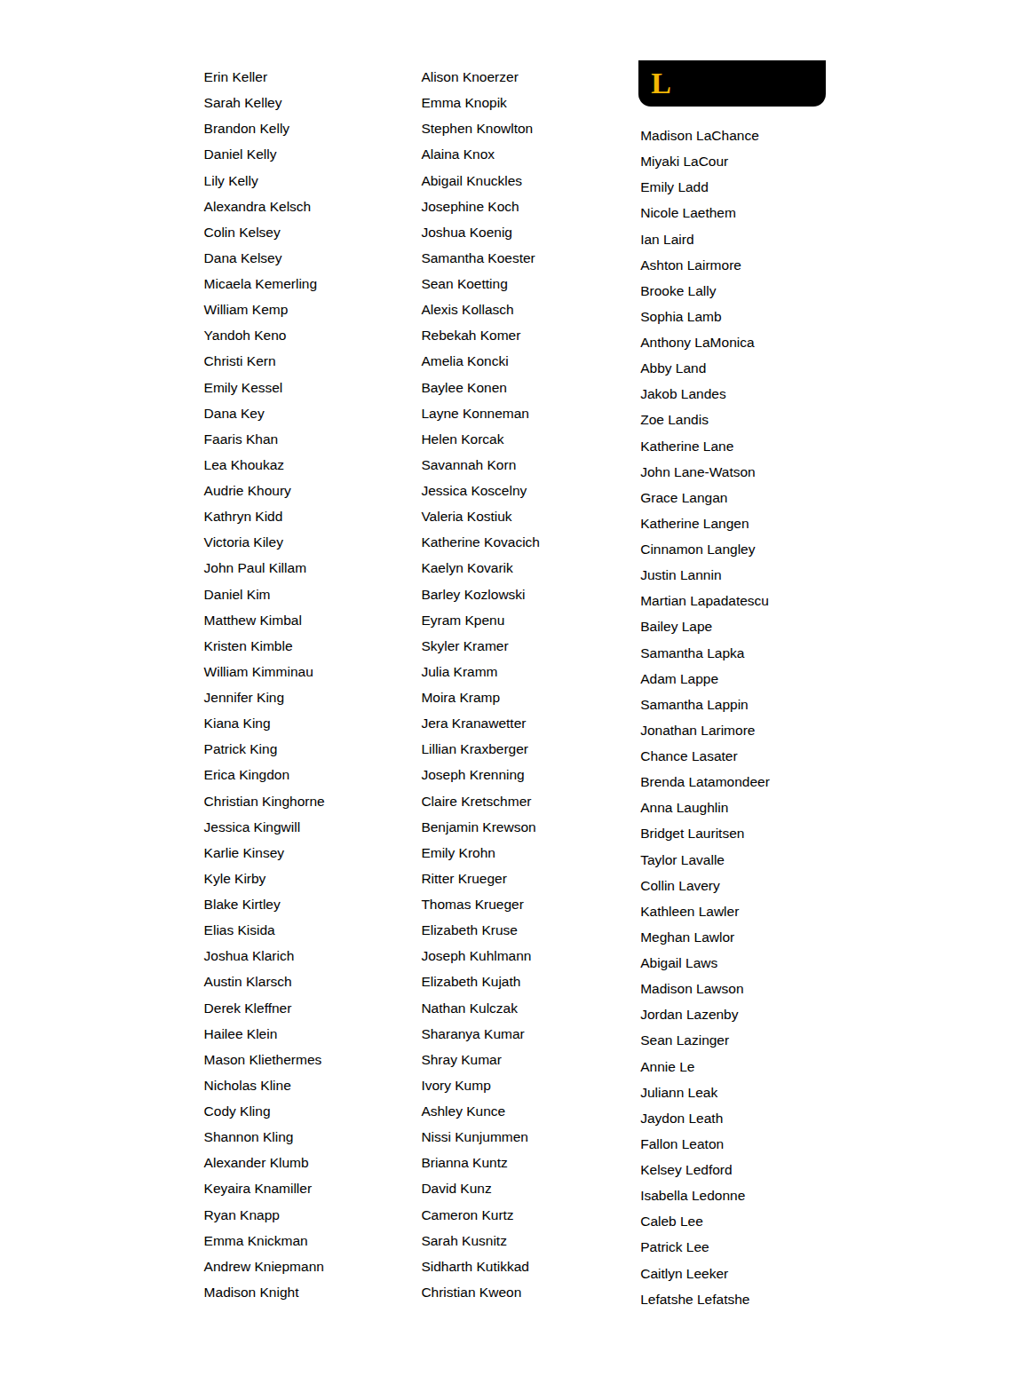Erin Keller
Sarah Kelley
Brandon Kelly
Daniel Kelly
Lily Kelly
Alexandra Kelsch
Colin Kelsey
Dana Kelsey
Micaela Kemerling
William Kemp
Yandoh Keno
Christi Kern
Emily Kessel
Dana Key
Faaris Khan
Lea Khoukaz
Audrie Khoury
Kathryn Kidd
Victoria Kiley
John Paul Killam
Daniel Kim
Matthew Kimbal
Kristen Kimble
William Kimminau
Jennifer King
Kiana King
Patrick King
Erica Kingdon
Christian Kinghorne
Jessica Kingwill
Karlie Kinsey
Kyle Kirby
Blake Kirtley
Elias Kisida
Joshua Klarich
Austin Klarsch
Derek Kleffner
Hailee Klein
Mason Kliethermes
Nicholas Kline
Cody Kling
Shannon Kling
Alexander Klumb
Keyaira Knamiller
Ryan Knapp
Emma Knickman
Andrew Kniepmann
Madison Knight
Alison Knoerzer
Emma Knopik
Stephen Knowlton
Alaina Knox
Abigail Knuckles
Josephine Koch
Joshua Koenig
Samantha Koester
Sean Koetting
Alexis Kollasch
Rebekah Komer
Amelia Koncki
Baylee Konen
Layne Konneman
Helen Korcak
Savannah Korn
Jessica Koscelny
Valeria Kostiuk
Katherine Kovacich
Kaelyn Kovarik
Barley Kozlowski
Eyram Kpenu
Skyler Kramer
Julia Kramm
Moira Kramp
Jera Kranawetter
Lillian Kraxberger
Joseph Krenning
Claire Kretschmer
Benjamin Krewson
Emily Krohn
Ritter Krueger
Thomas Krueger
Elizabeth Kruse
Joseph Kuhlmann
Elizabeth Kujath
Nathan Kulczak
Sharanya Kumar
Shray Kumar
Ivory Kump
Ashley Kunce
Nissi Kunjummen
Brianna Kuntz
David Kunz
Cameron Kurtz
Sarah Kusnitz
Sidharth Kutikkad
Christian Kweon
L
Madison LaChance
Miyaki LaCour
Emily Ladd
Nicole Laethem
Ian Laird
Ashton Lairmore
Brooke Lally
Sophia Lamb
Anthony LaMonica
Abby Land
Jakob Landes
Zoe Landis
Katherine Lane
John Lane-Watson
Grace Langan
Katherine Langen
Cinnamon Langley
Justin Lannin
Martian Lapadatescu
Bailey Lape
Samantha Lapka
Adam Lappe
Samantha Lappin
Jonathan Larimore
Chance Lasater
Brenda Latamondeer
Anna Laughlin
Bridget Lauritsen
Taylor Lavalle
Collin Lavery
Kathleen Lawler
Meghan Lawlor
Abigail Laws
Madison Lawson
Jordan Lazenby
Sean Lazinger
Annie Le
Juliann Leak
Jaydon Leath
Fallon Leaton
Kelsey Ledford
Isabella Ledonne
Caleb Lee
Patrick Lee
Caitlyn Leeker
Lefatshe Lefatshe